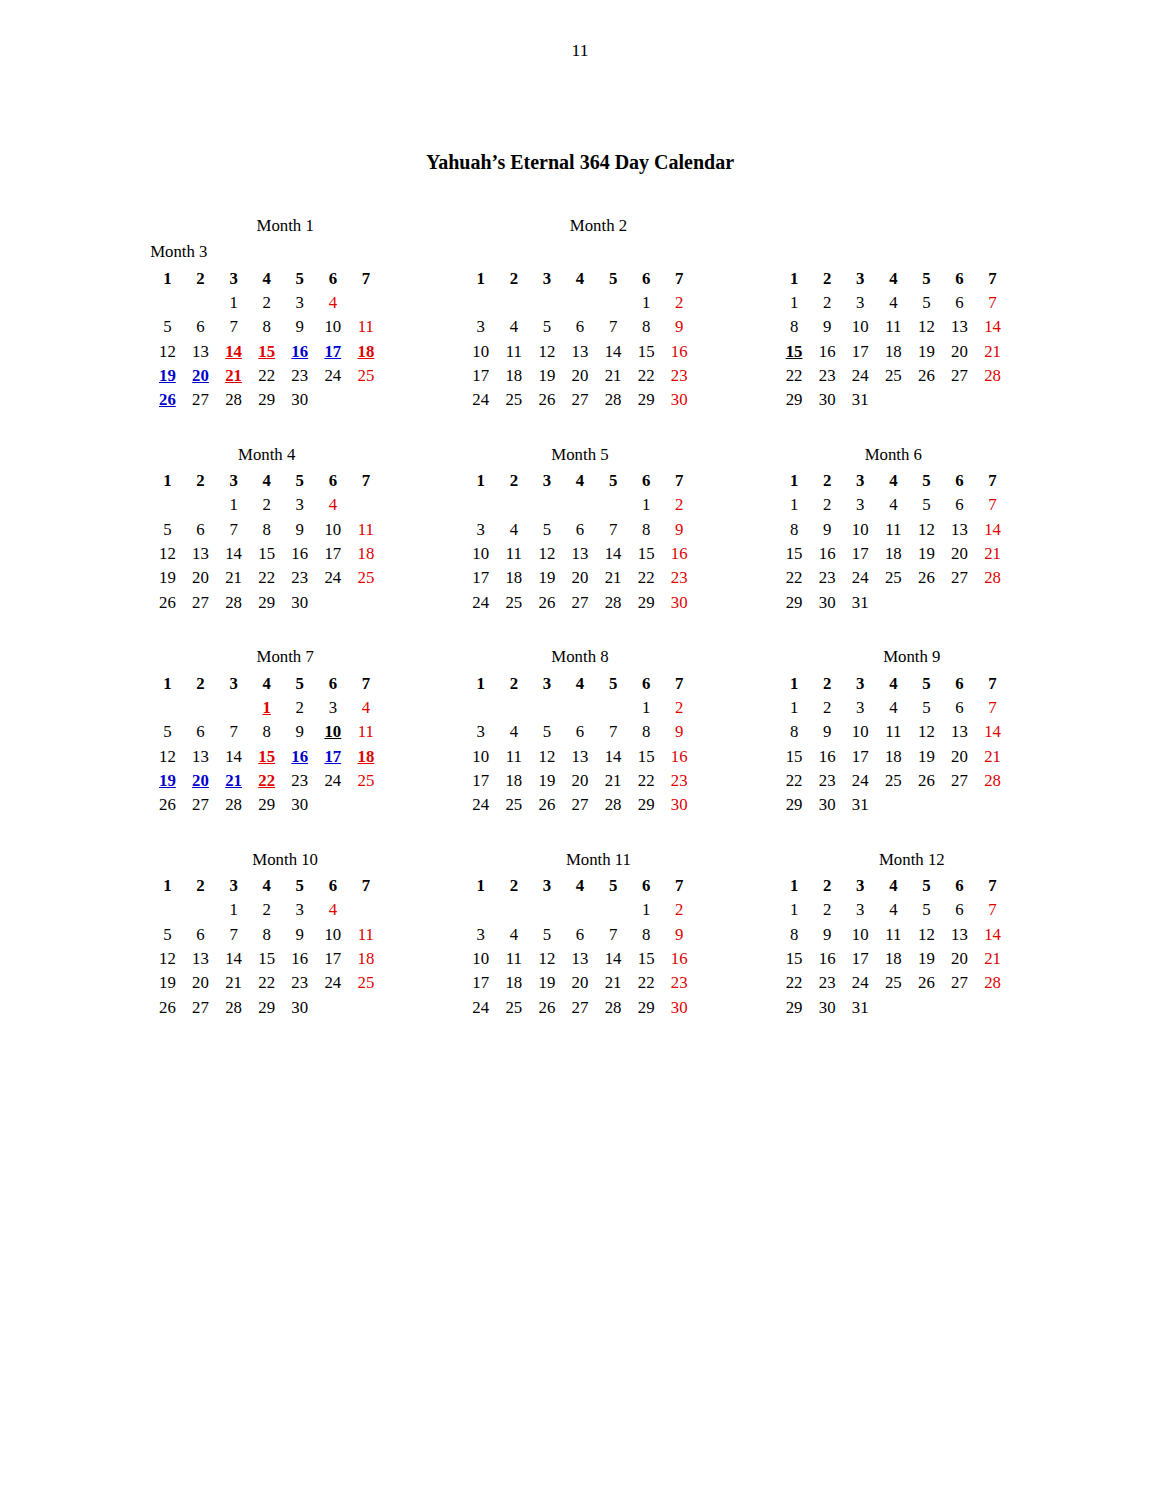11
Yahuah’s Eternal 364 Day Calendar
Month 1
Month 3
| 1 | 2 | 3 | 4 | 5 | 6 | 7 |
| --- | --- | --- | --- | --- | --- | --- |
| | | 1 | 2 | 3 | 4 | |
| 5 | 6 | 7 | 8 | 9 | 10 | 11 |
| 12 | 13 | 14 | 15 | 16 | 17 | 18 |
| 19 | 20 | 21 | 22 | 23 | 24 | 25 |
| 26 | 27 | 28 | 29 | 30 | | |
Month 2
| 1 | 2 | 3 | 4 | 5 | 6 | 7 |
| --- | --- | --- | --- | --- | --- | --- |
| | | | | | 1 | 2 |
| 3 | 4 | 5 | 6 | 7 | 8 | 9 |
| 10 | 11 | 12 | 13 | 14 | 15 | 16 |
| 17 | 18 | 19 | 20 | 21 | 22 | 23 |
| 24 | 25 | 26 | 27 | 28 | 29 | 30 |
| 1 | 2 | 3 | 4 | 5 | 6 | 7 |
| --- | --- | --- | --- | --- | --- | --- |
| 1 | 2 | 3 | 4 | 5 | 6 | 7 |
| 8 | 9 | 10 | 11 | 12 | 13 | 14 |
| 15 | 16 | 17 | 18 | 19 | 20 | 21 |
| 22 | 23 | 24 | 25 | 26 | 27 | 28 |
| 29 | 30 | 31 | | | | |
Month 4
| 1 | 2 | 3 | 4 | 5 | 6 | 7 |
| --- | --- | --- | --- | --- | --- | --- |
| | | 1 | 2 | 3 | 4 | |
| 5 | 6 | 7 | 8 | 9 | 10 | 11 |
| 12 | 13 | 14 | 15 | 16 | 17 | 18 |
| 19 | 20 | 21 | 22 | 23 | 24 | 25 |
| 26 | 27 | 28 | 29 | 30 | | |
Month 5
| 1 | 2 | 3 | 4 | 5 | 6 | 7 |
| --- | --- | --- | --- | --- | --- | --- |
| | | | | | 1 | 2 |
| 3 | 4 | 5 | 6 | 7 | 8 | 9 |
| 10 | 11 | 12 | 13 | 14 | 15 | 16 |
| 17 | 18 | 19 | 20 | 21 | 22 | 23 |
| 24 | 25 | 26 | 27 | 28 | 29 | 30 |
Month 6
| 1 | 2 | 3 | 4 | 5 | 6 | 7 |
| --- | --- | --- | --- | --- | --- | --- |
| 1 | 2 | 3 | 4 | 5 | 6 | 7 |
| 8 | 9 | 10 | 11 | 12 | 13 | 14 |
| 15 | 16 | 17 | 18 | 19 | 20 | 21 |
| 22 | 23 | 24 | 25 | 26 | 27 | 28 |
| 29 | 30 | 31 | | | | |
Month 7
| 1 | 2 | 3 | 4 | 5 | 6 | 7 |
| --- | --- | --- | --- | --- | --- | --- |
| | | | 1 | 2 | 3 | 4 |
| 5 | 6 | 7 | 8 | 9 | 10 | 11 |
| 12 | 13 | 14 | 15 | 16 | 17 | 18 |
| 19 | 20 | 21 | 22 | 23 | 24 | 25 |
| 26 | 27 | 28 | 29 | 30 | | |
Month 8
| 1 | 2 | 3 | 4 | 5 | 6 | 7 |
| --- | --- | --- | --- | --- | --- | --- |
| | | | | | 1 | 2 |
| 3 | 4 | 5 | 6 | 7 | 8 | 9 |
| 10 | 11 | 12 | 13 | 14 | 15 | 16 |
| 17 | 18 | 19 | 20 | 21 | 22 | 23 |
| 24 | 25 | 26 | 27 | 28 | 29 | 30 |
Month 9
| 1 | 2 | 3 | 4 | 5 | 6 | 7 |
| --- | --- | --- | --- | --- | --- | --- |
| 1 | 2 | 3 | 4 | 5 | 6 | 7 |
| 8 | 9 | 10 | 11 | 12 | 13 | 14 |
| 15 | 16 | 17 | 18 | 19 | 20 | 21 |
| 22 | 23 | 24 | 25 | 26 | 27 | 28 |
| 29 | 30 | 31 | | | | |
Month 10
| 1 | 2 | 3 | 4 | 5 | 6 | 7 |
| --- | --- | --- | --- | --- | --- | --- |
| | | 1 | 2 | 3 | 4 | |
| 5 | 6 | 7 | 8 | 9 | 10 | 11 |
| 12 | 13 | 14 | 15 | 16 | 17 | 18 |
| 19 | 20 | 21 | 22 | 23 | 24 | 25 |
| 26 | 27 | 28 | 29 | 30 | | |
Month 11
| 1 | 2 | 3 | 4 | 5 | 6 | 7 |
| --- | --- | --- | --- | --- | --- | --- |
| | | | | | 1 | 2 |
| 3 | 4 | 5 | 6 | 7 | 8 | 9 |
| 10 | 11 | 12 | 13 | 14 | 15 | 16 |
| 17 | 18 | 19 | 20 | 21 | 22 | 23 |
| 24 | 25 | 26 | 27 | 28 | 29 | 30 |
Month 12
| 1 | 2 | 3 | 4 | 5 | 6 | 7 |
| --- | --- | --- | --- | --- | --- | --- |
| 1 | 2 | 3 | 4 | 5 | 6 | 7 |
| 8 | 9 | 10 | 11 | 12 | 13 | 14 |
| 15 | 16 | 17 | 18 | 19 | 20 | 21 |
| 22 | 23 | 24 | 25 | 26 | 27 | 28 |
| 29 | 30 | 31 | | | | |